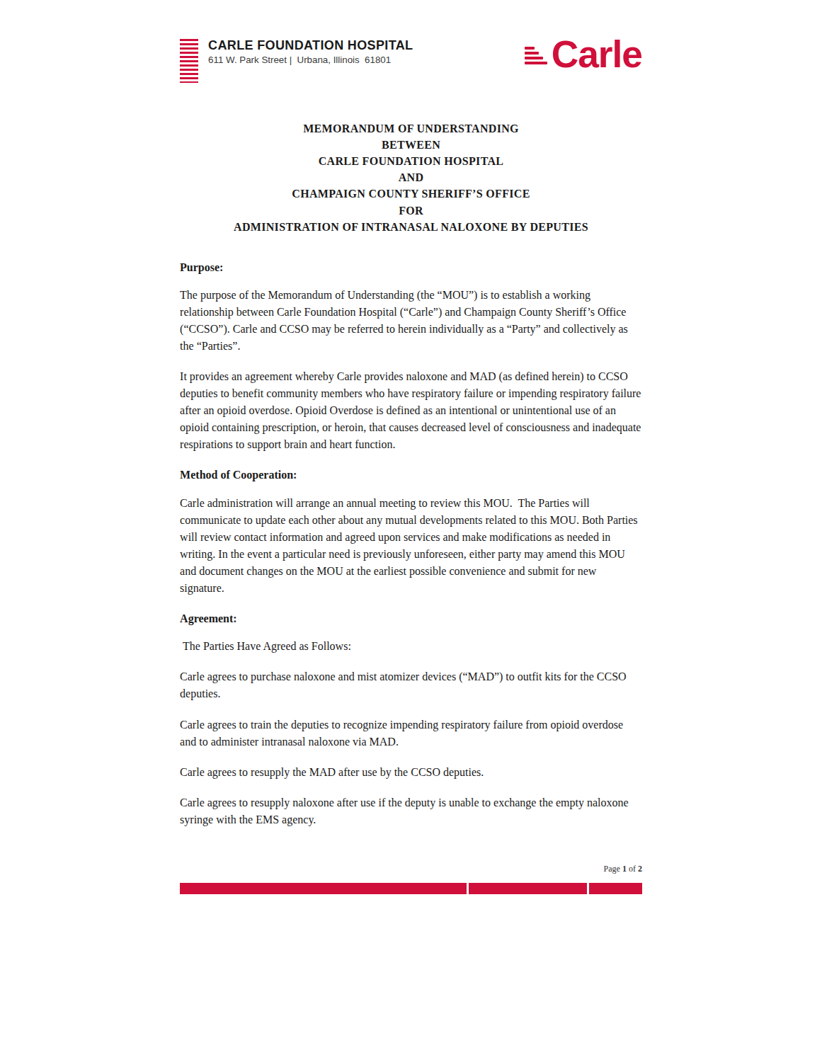CARLE FOUNDATION HOSPITAL
611 W. Park Street | Urbana, Illinois 61801
Carle
MEMORANDUM OF UNDERSTANDING
BETWEEN
CARLE FOUNDATION HOSPITAL
AND
CHAMPAIGN COUNTY SHERIFF’S OFFICE
FOR
ADMINISTRATION OF INTRANASAL NALOXONE BY DEPUTIES
Purpose:
The purpose of the Memorandum of Understanding (the “MOU”) is to establish a working relationship between Carle Foundation Hospital (“Carle”) and Champaign County Sheriff’s Office (“CCSO”). Carle and CCSO may be referred to herein individually as a “Party” and collectively as the “Parties”.
It provides an agreement whereby Carle provides naloxone and MAD (as defined herein) to CCSO deputies to benefit community members who have respiratory failure or impending respiratory failure after an opioid overdose. Opioid Overdose is defined as an intentional or unintentional use of an opioid containing prescription, or heroin, that causes decreased level of consciousness and inadequate respirations to support brain and heart function.
Method of Cooperation:
Carle administration will arrange an annual meeting to review this MOU. The Parties will communicate to update each other about any mutual developments related to this MOU. Both Parties will review contact information and agreed upon services and make modifications as needed in writing. In the event a particular need is previously unforeseen, either party may amend this MOU and document changes on the MOU at the earliest possible convenience and submit for new signature.
Agreement:
The Parties Have Agreed as Follows:
Carle agrees to purchase naloxone and mist atomizer devices (“MAD”) to outfit kits for the CCSO deputies.
Carle agrees to train the deputies to recognize impending respiratory failure from opioid overdose and to administer intranasal naloxone via MAD.
Carle agrees to resupply the MAD after use by the CCSO deputies.
Carle agrees to resupply naloxone after use if the deputy is unable to exchange the empty naloxone syringe with the EMS agency.
Page 1 of 2